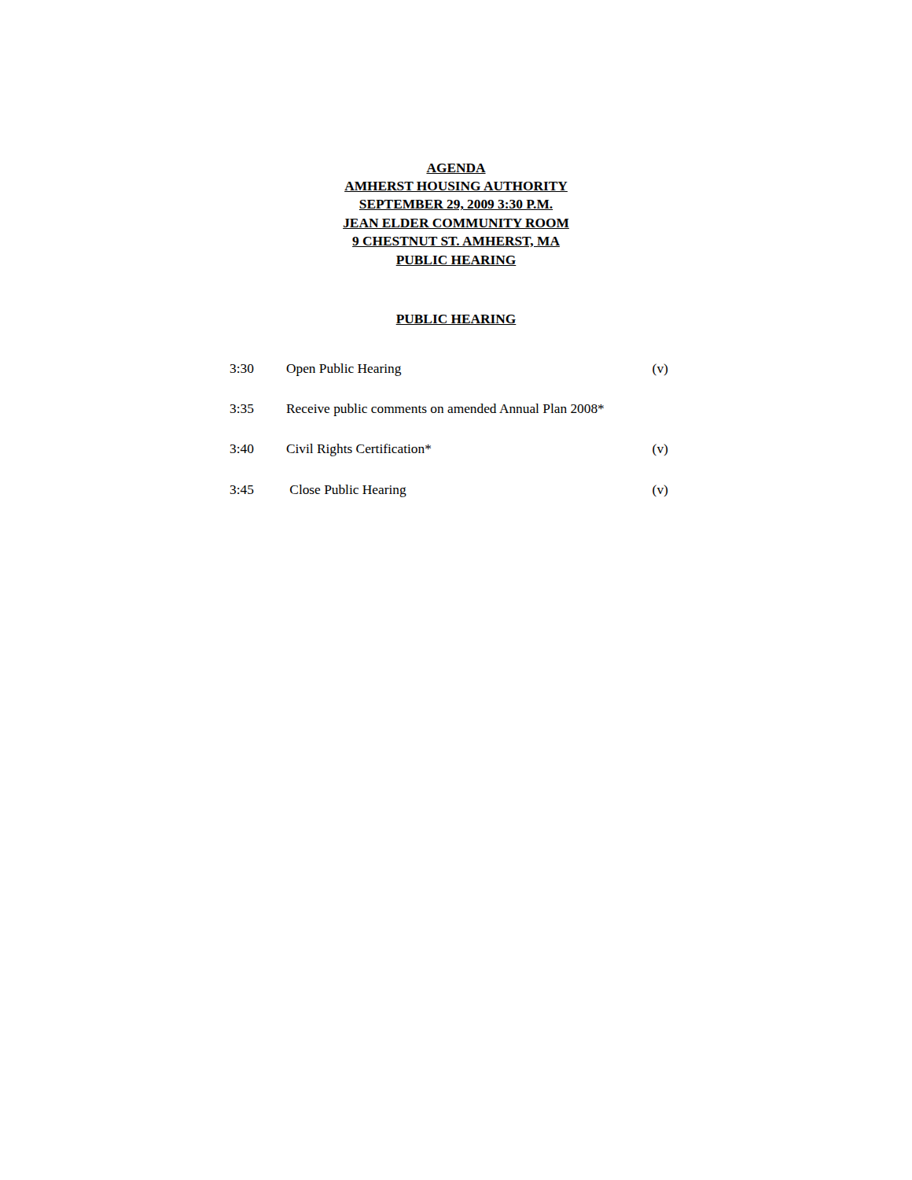AGENDA
AMHERST HOUSING AUTHORITY
SEPTEMBER 29, 2009 3:30 P.M.
JEAN ELDER COMMUNITY ROOM
9 CHESTNUT ST. AMHERST, MA
PUBLIC HEARING
PUBLIC HEARING
| 3:30 | Open Public Hearing | (v) |
| 3:35 | Receive public comments on amended Annual Plan 2008* | |
| 3:40 | Civil Rights Certification* | (v) |
| 3:45 | Close Public Hearing | (v) |